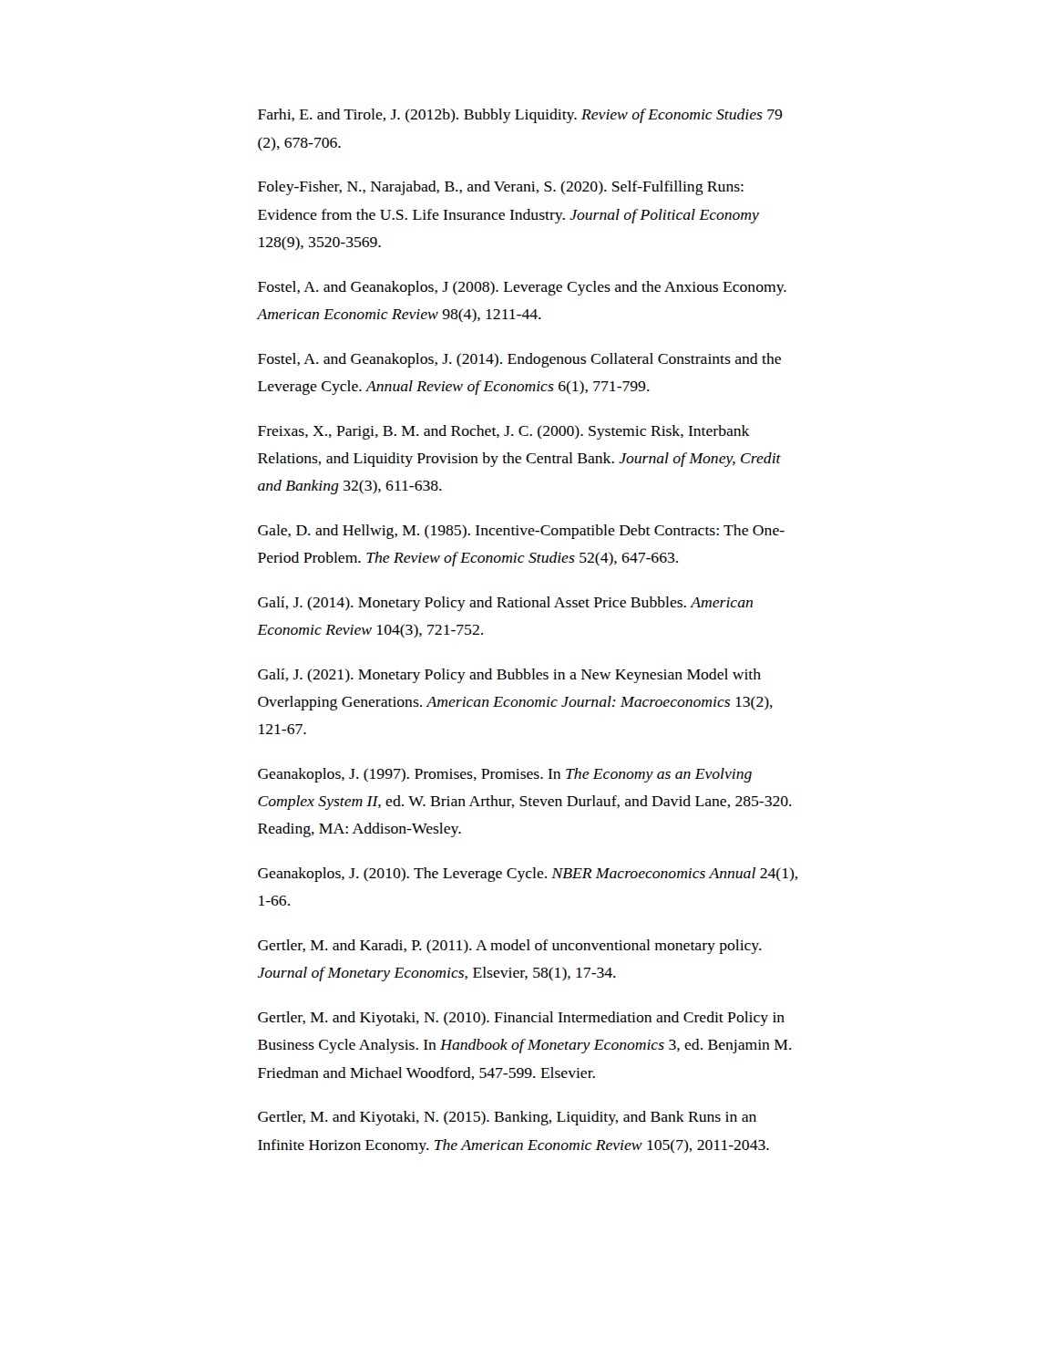Farhi, E. and Tirole, J. (2012b). Bubbly Liquidity. Review of Economic Studies 79 (2), 678-706.
Foley-Fisher, N., Narajabad, B., and Verani, S. (2020). Self-Fulfilling Runs: Evidence from the U.S. Life Insurance Industry. Journal of Political Economy 128(9), 3520-3569.
Fostel, A. and Geanakoplos, J (2008). Leverage Cycles and the Anxious Economy. American Economic Review 98(4), 1211-44.
Fostel, A. and Geanakoplos, J. (2014). Endogenous Collateral Constraints and the Leverage Cycle. Annual Review of Economics 6(1), 771-799.
Freixas, X., Parigi, B. M. and Rochet, J. C. (2000). Systemic Risk, Interbank Relations, and Liquidity Provision by the Central Bank. Journal of Money, Credit and Banking 32(3), 611-638.
Gale, D. and Hellwig, M. (1985). Incentive-Compatible Debt Contracts: The One-Period Problem. The Review of Economic Studies 52(4), 647-663.
Galí, J. (2014). Monetary Policy and Rational Asset Price Bubbles. American Economic Review 104(3), 721-752.
Galí, J. (2021). Monetary Policy and Bubbles in a New Keynesian Model with Overlapping Generations. American Economic Journal: Macroeconomics 13(2), 121-67.
Geanakoplos, J. (1997). Promises, Promises. In The Economy as an Evolving Complex System II, ed. W. Brian Arthur, Steven Durlauf, and David Lane, 285-320. Reading, MA: Addison-Wesley.
Geanakoplos, J. (2010). The Leverage Cycle. NBER Macroeconomics Annual 24(1), 1-66.
Gertler, M. and Karadi, P. (2011). A model of unconventional monetary policy. Journal of Monetary Economics, Elsevier, 58(1), 17-34.
Gertler, M. and Kiyotaki, N. (2010). Financial Intermediation and Credit Policy in Business Cycle Analysis. In Handbook of Monetary Economics 3, ed. Benjamin M. Friedman and Michael Woodford, 547-599. Elsevier.
Gertler, M. and Kiyotaki, N. (2015). Banking, Liquidity, and Bank Runs in an Infinite Horizon Economy. The American Economic Review 105(7), 2011-2043.